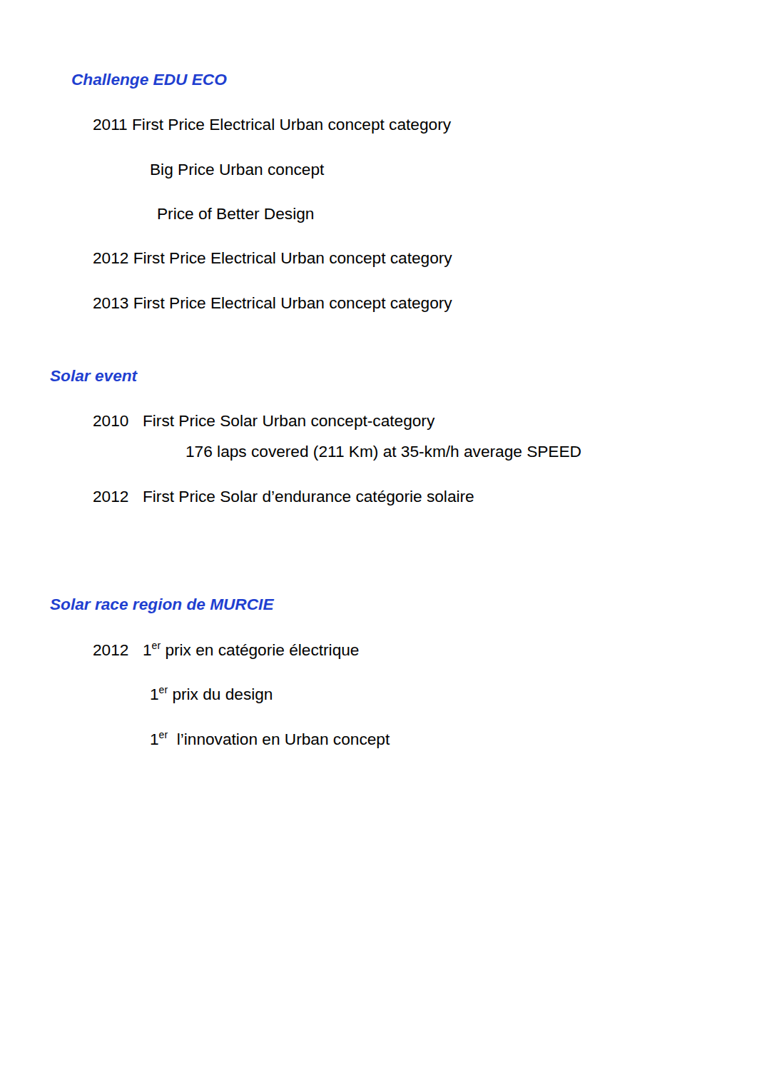Challenge EDU ECO
2011 First Price Electrical Urban concept category
Big Price Urban concept
Price of Better Design
2012 First Price Electrical Urban concept category
2013 First Price Electrical Urban concept category
Solar event
2010 First Price Solar Urban concept-category176 laps covered (211 Km) at 35-km/h average SPEED
2012 First Price Solar d’endurance catégorie solaire
Solar race region de MURCIE
20121er prix en catégorie électrique
1er prix du design
1er l’innovation en Urban concept